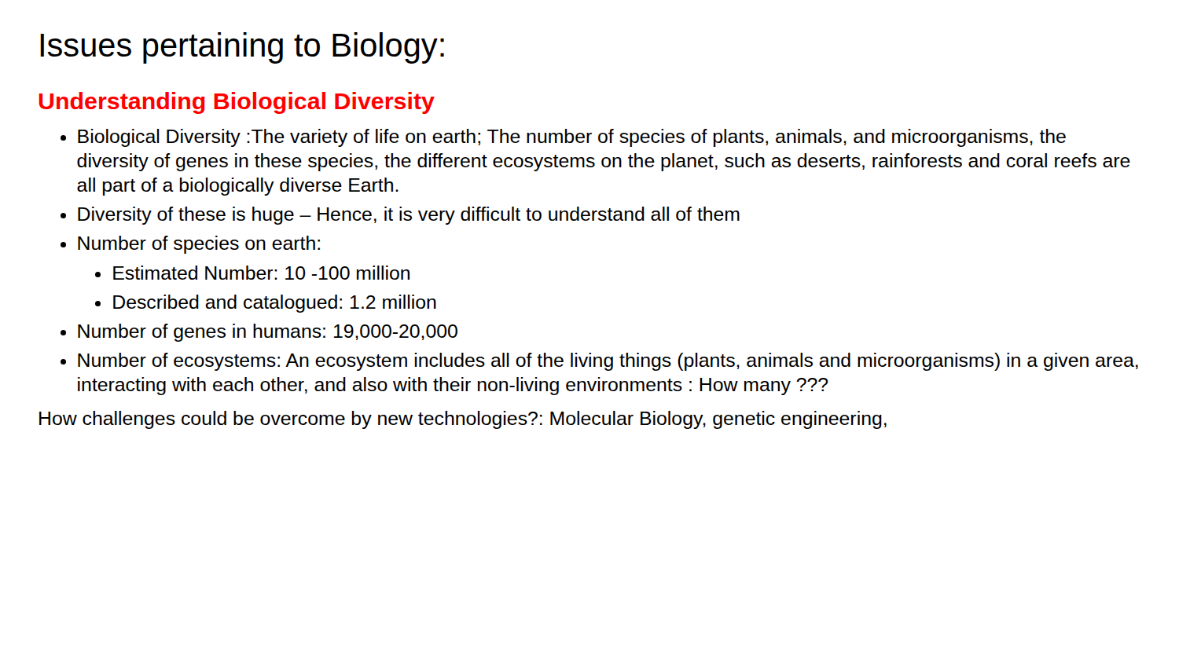Issues pertaining to Biology:
Understanding Biological Diversity
Biological Diversity :The variety of life on earth; The number of species of plants, animals, and microorganisms, the diversity of genes in these species, the different ecosystems on the planet, such as deserts, rainforests and coral reefs are all part of a biologically diverse Earth.
Diversity of these is huge – Hence, it is very difficult to understand all of them
Number of species on earth:
Estimated Number: 10 -100 million
Described and catalogued: 1.2 million
Number of genes in humans: 19,000-20,000
Number of ecosystems: An ecosystem includes all of the living things (plants, animals and microorganisms) in a given area, interacting with each other, and also with their non-living environments : How many ???
How challenges could be overcome by new technologies?: Molecular Biology, genetic engineering,